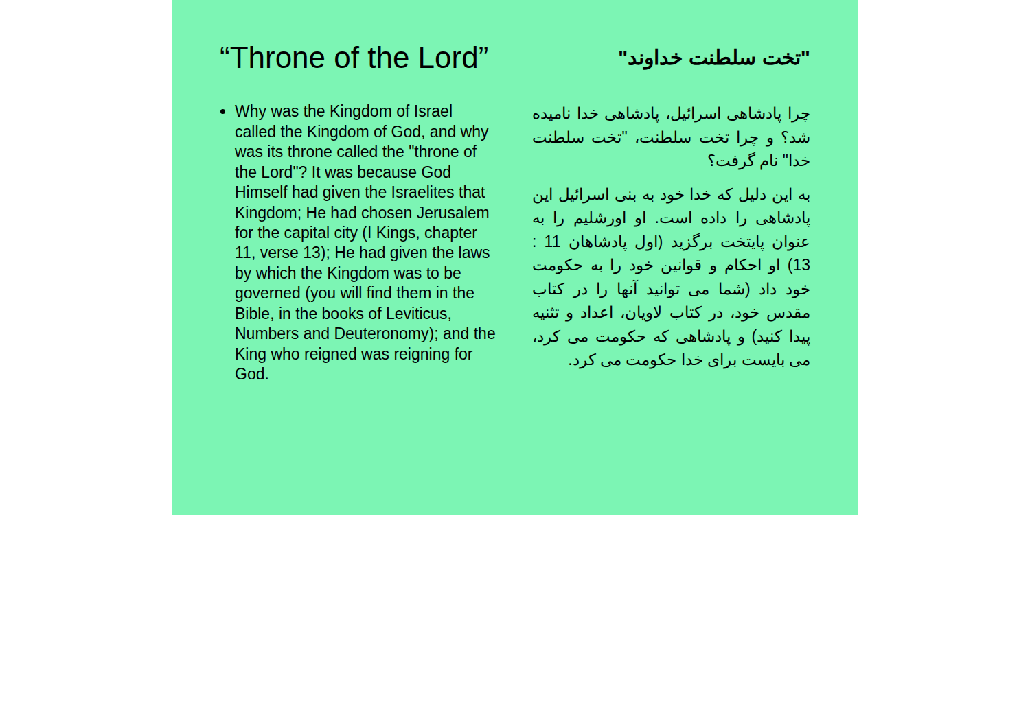“Throne of the Lord”
"تخت سلطنت خداوند"
Why was the Kingdom of Israel called the Kingdom of God, and why was its throne called the "throne of the Lord"? It was because God Himself had given the Israelites that Kingdom; He had chosen Jerusalem for the capital city (I Kings, chapter 11, verse 13); He had given the laws by which the Kingdom was to be governed (you will find them in the Bible, in the books of Leviticus, Numbers and Deuteronomy); and the King who reigned was reigning for God.
چرا پادشاهی اسرائیل، پادشاهی خدا نامیده شد؟ و چرا تخت سلطنت، "تخت سلطنت خدا" نام گرفت؟
به این دلیل که خدا خود به بنی اسرائیل این پادشاهی را داده است. او اورشلیم را به عنوان پایتخت برگزید (اول پادشاهان 11 : 13) او احکام و قوانین خود را به حکومت خود داد (شما می توانید آنها را در کتاب مقدس خود، در کتاب لاویان، اعداد و تثنیه پیدا کنید) و پادشاهی که حکومت می کرد، می بایست برای خدا حکومت می کرد.